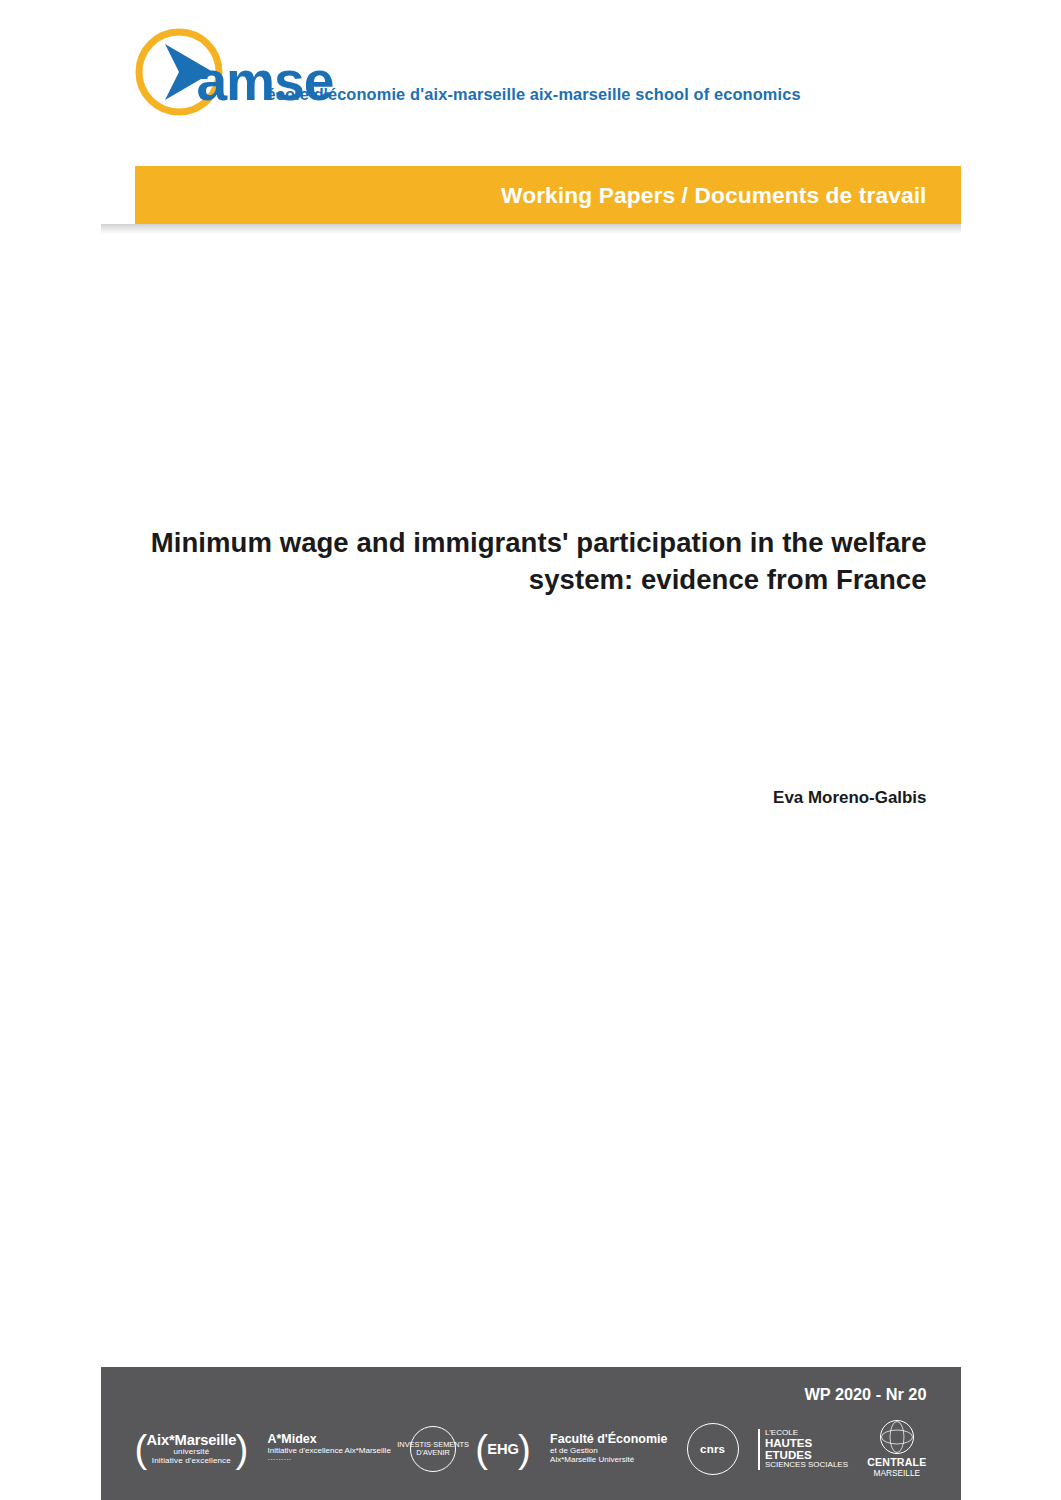amse
école d'économie d'aix-marseille aix-marseille school of economics
Working Papers / Documents de travail
Minimum wage and immigrants' participation in the welfare system: evidence from France
Eva Moreno-Galbis
WP 2020 - Nr 20
Aix*Marseille université Initiative d'excellence
A*Midex Initiative d'excellence Aix*Marseille ·········
INVESTIS·SEMENTS
D'AVENIR
EHG
Faculté d'Économie et de Gestion Aix*Marseille Université
cnrs
L'ECOLE HAUTES ETUDES SCIENCES SOCIALES
CENTRALE MARSEILLE